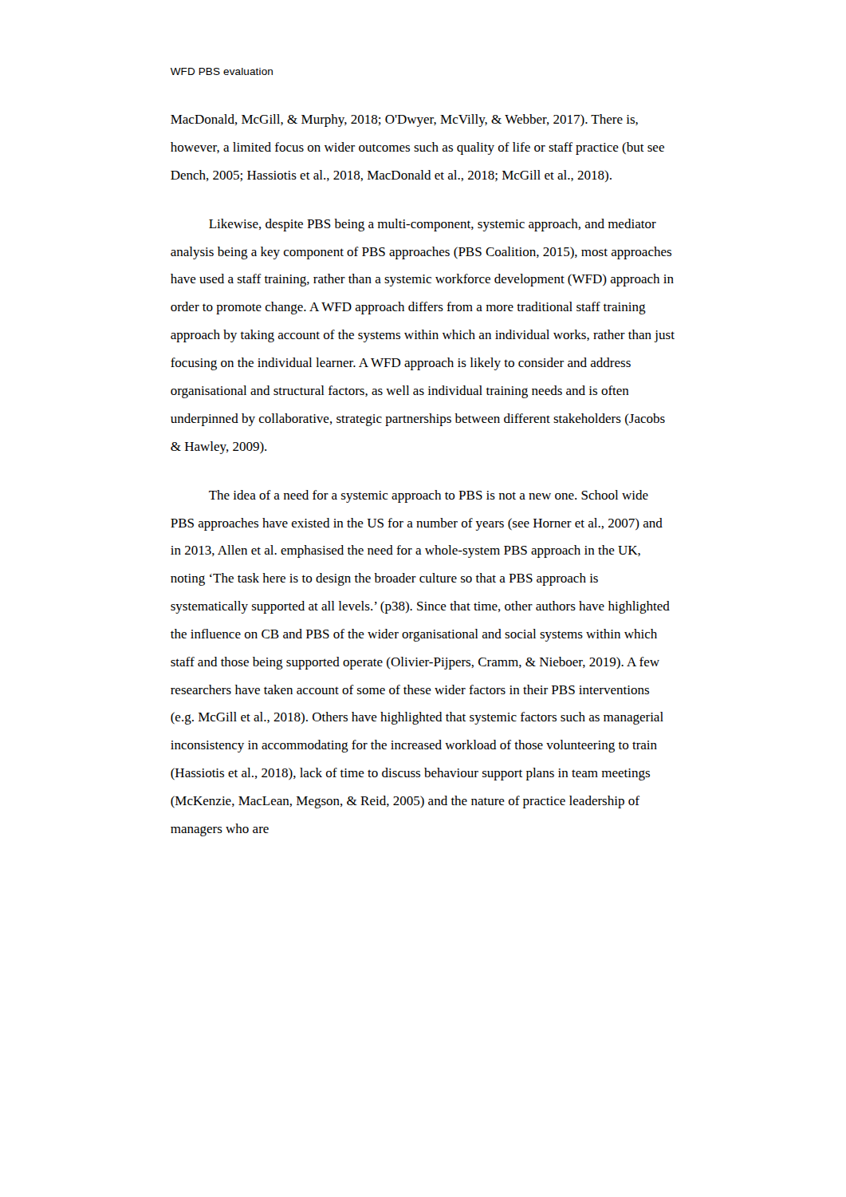WFD PBS evaluation
MacDonald, McGill, & Murphy, 2018; O'Dwyer, McVilly, & Webber, 2017). There is, however, a limited focus on wider outcomes such as quality of life or staff practice (but see Dench, 2005; Hassiotis et al., 2018, MacDonald et al., 2018; McGill et al., 2018).
Likewise, despite PBS being a multi-component, systemic approach, and mediator analysis being a key component of PBS approaches (PBS Coalition, 2015), most approaches have used a staff training, rather than a systemic workforce development (WFD) approach in order to promote change. A WFD approach differs from a more traditional staff training approach by taking account of the systems within which an individual works, rather than just focusing on the individual learner. A WFD approach is likely to consider and address organisational and structural factors, as well as individual training needs and is often underpinned by collaborative, strategic partnerships between different stakeholders (Jacobs & Hawley, 2009).
The idea of a need for a systemic approach to PBS is not a new one. School wide PBS approaches have existed in the US for a number of years (see Horner et al., 2007) and in 2013, Allen et al. emphasised the need for a whole-system PBS approach in the UK, noting ‘The task here is to design the broader culture so that a PBS approach is systematically supported at all levels.’ (p38). Since that time, other authors have highlighted the influence on CB and PBS of the wider organisational and social systems within which staff and those being supported operate (Olivier-Pijpers, Cramm, & Nieboer, 2019). A few researchers have taken account of some of these wider factors in their PBS interventions (e.g. McGill et al., 2018). Others have highlighted that systemic factors such as managerial inconsistency in accommodating for the increased workload of those volunteering to train (Hassiotis et al., 2018), lack of time to discuss behaviour support plans in team meetings (McKenzie, MacLean, Megson, & Reid, 2005) and the nature of practice leadership of managers who are